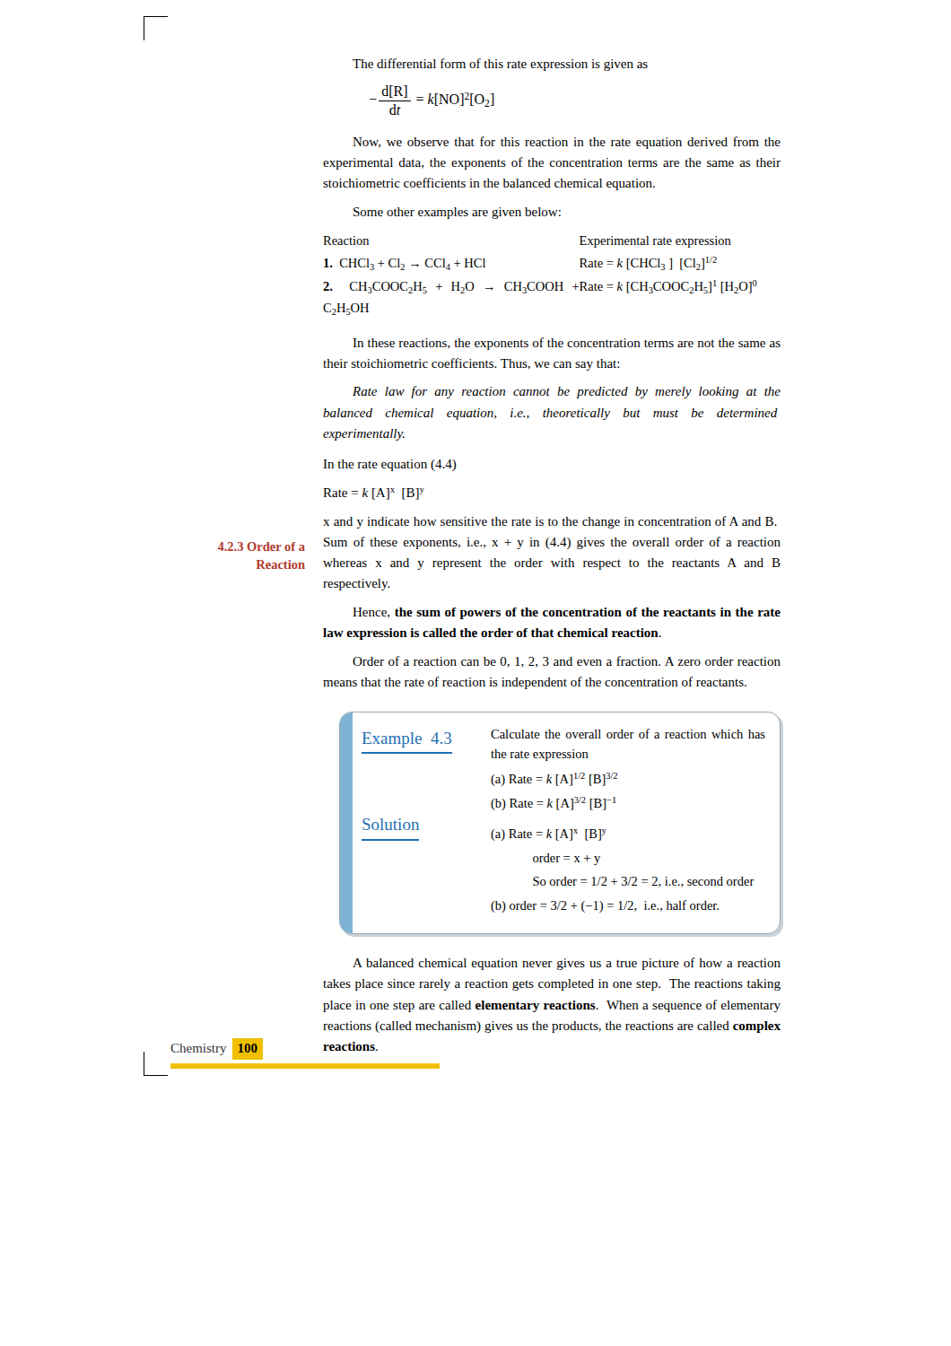The differential form of this rate expression is given as
−d[R] dt = k[NO]2[O2]
Now, we observe that for this reaction in the rate equation derived from the experimental data, the exponents of the concentration terms are the same as their stoichiometric coefficients in the balanced chemical equation.
Some other examples are given below:
| Reaction | Experimental rate expression |
| 1. CHCl 3 + Cl 2 → CCl 4 + HCl | Rate = k [CHCl 3 ] [Cl 2 ] 1/2 |
| 2. CH 3 COOC 2 H 5 + H 2 O → CH 3 COOH + C 2 H 5 OH | Rate = k [CH 3 COOC 2 H 5 ] 1 [H 2 O] 0 |
In these reactions, the exponents of the concentration terms are not the same as their stoichiometric coefficients. Thus, we can say that:
Rate law for any reaction cannot be predicted by merely looking at the balanced chemical equation, i.e., theoretically but must be determined experimentally.
In the rate equation (4.4)
Rate = k [A]x [B]y
x and y indicate how sensitive the rate is to the change in concentration of A and B. Sum of these exponents, i.e., x + y in (4.4) gives the overall order of a reaction whereas x and y represent the order with respect to the reactants A and B respectively.
Hence, the sum of powers of the concentration of the reactants in the rate law expression is called the order of that chemical reaction.
Order of a reaction can be 0, 1, 2, 3 and even a fraction. A zero order reaction means that the rate of reaction is independent of the concentration of reactants.
Example 4.3
Solution
Calculate the overall order of a reaction which has the rate expression
(a) Rate = k [A]1/2 [B]3/2
(b) Rate = k [A]3/2 [B]−1
(a) Rate = k [A]x [B]y
order = x + y
So order = 1/2 + 3/2 = 2, i.e., second order
(b) order = 3/2 + (−1) = 1/2, i.e., half order.
A balanced chemical equation never gives us a true picture of how a reaction takes place since rarely a reaction gets completed in one step. The reactions taking place in one step are called elementary reactions. When a sequence of elementary reactions (called mechanism) gives us the products, the reactions are called complex reactions.
4.2.3 Order of a
Reaction
Chemistry 100